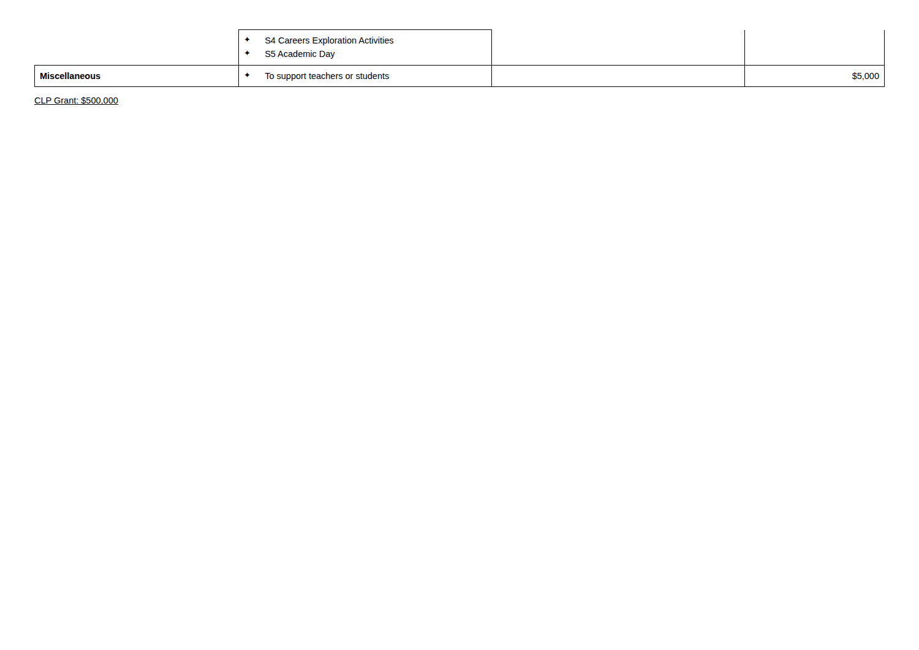| | ✦ S4 Careers Exploration Activities ✦ S5 Academic Day | | |
| Miscellaneous | ✦ To support teachers or students | | $5,000 |
CLP Grant: $500,000